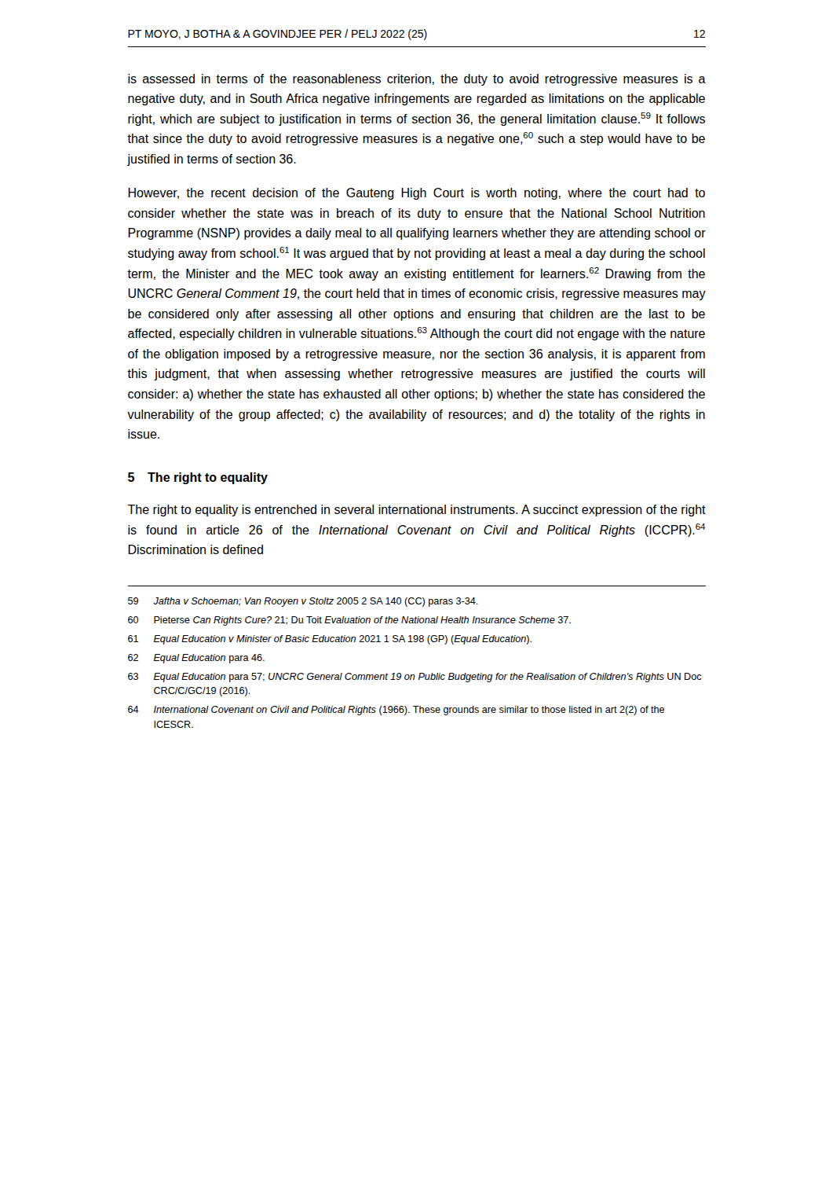PT MOYO, J BOTHA & A GOVINDJEE PER / PELJ 2022 (25) 12
is assessed in terms of the reasonableness criterion, the duty to avoid retrogressive measures is a negative duty, and in South Africa negative infringements are regarded as limitations on the applicable right, which are subject to justification in terms of section 36, the general limitation clause.59 It follows that since the duty to avoid retrogressive measures is a negative one,60 such a step would have to be justified in terms of section 36.
However, the recent decision of the Gauteng High Court is worth noting, where the court had to consider whether the state was in breach of its duty to ensure that the National School Nutrition Programme (NSNP) provides a daily meal to all qualifying learners whether they are attending school or studying away from school.61 It was argued that by not providing at least a meal a day during the school term, the Minister and the MEC took away an existing entitlement for learners.62 Drawing from the UNCRC General Comment 19, the court held that in times of economic crisis, regressive measures may be considered only after assessing all other options and ensuring that children are the last to be affected, especially children in vulnerable situations.63 Although the court did not engage with the nature of the obligation imposed by a retrogressive measure, nor the section 36 analysis, it is apparent from this judgment, that when assessing whether retrogressive measures are justified the courts will consider: a) whether the state has exhausted all other options; b) whether the state has considered the vulnerability of the group affected; c) the availability of resources; and d) the totality of the rights in issue.
5 The right to equality
The right to equality is entrenched in several international instruments. A succinct expression of the right is found in article 26 of the International Covenant on Civil and Political Rights (ICCPR).64 Discrimination is defined
59
Jaftha v Schoeman; Van Rooyen v Stoltz 2005 2 SA 140 (CC) paras 3-34.
60
Pieterse Can Rights Cure? 21; Du Toit Evaluation of the National Health Insurance Scheme 37.
61
Equal Education v Minister of Basic Education 2021 1 SA 198 (GP) (Equal Education).
62
Equal Education para 46.
63
Equal Education para 57; UNCRC General Comment 19 on Public Budgeting for the Realisation of Children's Rights UN Doc CRC/C/GC/19 (2016).
64
International Covenant on Civil and Political Rights (1966). These grounds are similar to those listed in art 2(2) of the ICESCR.